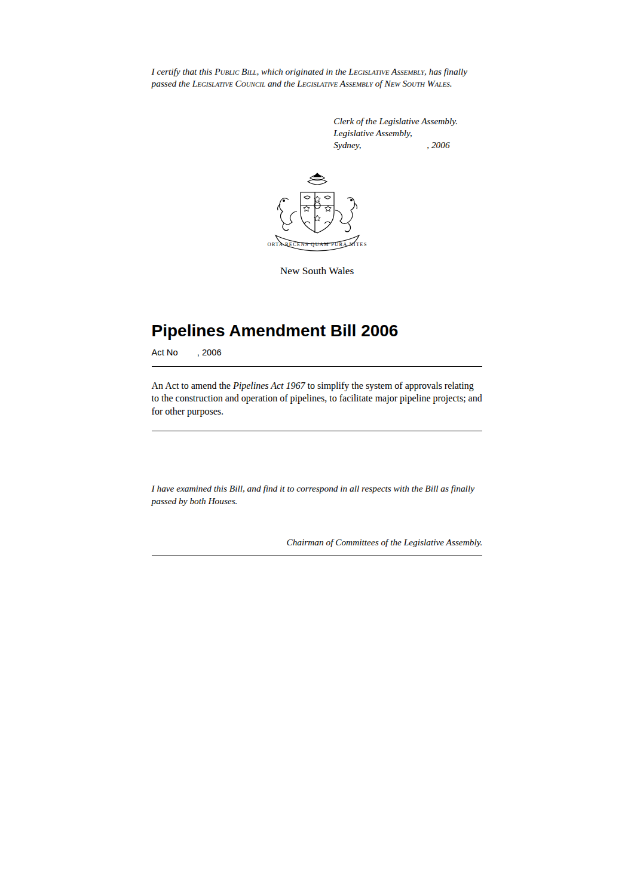I certify that this Public Bill, which originated in the Legislative Assembly, has finally passed the Legislative Council and the Legislative Assembly of New South Wales.
Clerk of the Legislative Assembly. Legislative Assembly, Sydney,, 2006
ORTA RECENS QUAM PURA NITES
New South Wales
Pipelines Amendment Bill 2006
Act No , 2006
An Act to amend the Pipelines Act 1967 to simplify the system of approvals relating to the construction and operation of pipelines, to facilitate major pipeline projects; and for other purposes.
I have examined this Bill, and find it to correspond in all respects with the Bill as finally passed by both Houses.
Chairman of Committees of the Legislative Assembly.